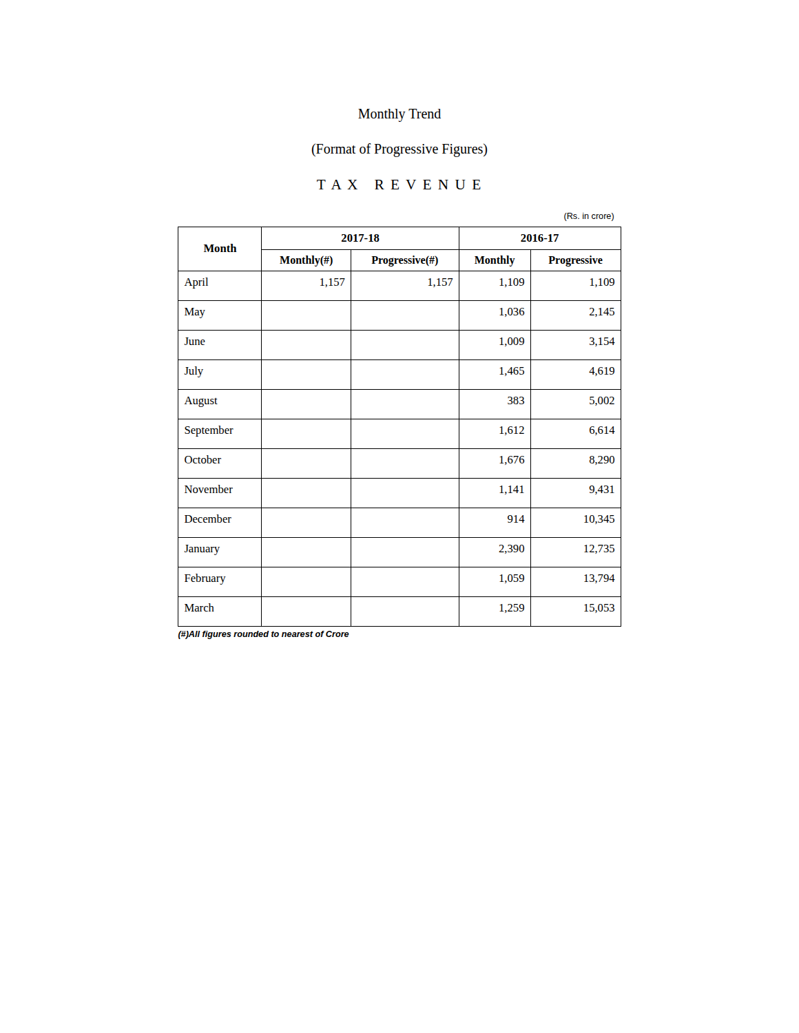Monthly Trend
(Format of Progressive Figures)
T A X R E V E N U E
(Rs. in crore)
| Month | 2017-18 | 2016-17 |
| --- | --- | --- |
| Monthly(#) | Progressive(#) | Monthly | Progressive |
| April | 1,157 | 1,157 | 1,109 | 1,109 |
| May | | | 1,036 | 2,145 |
| June | | | 1,009 | 3,154 |
| July | | | 1,465 | 4,619 |
| August | | | 383 | 5,002 |
| September | | | 1,612 | 6,614 |
| October | | | 1,676 | 8,290 |
| November | | | 1,141 | 9,431 |
| December | | | 914 | 10,345 |
| January | | | 2,390 | 12,735 |
| February | | | 1,059 | 13,794 |
| March | | | 1,259 | 15,053 |
(#)All figures rounded to nearest of Crore